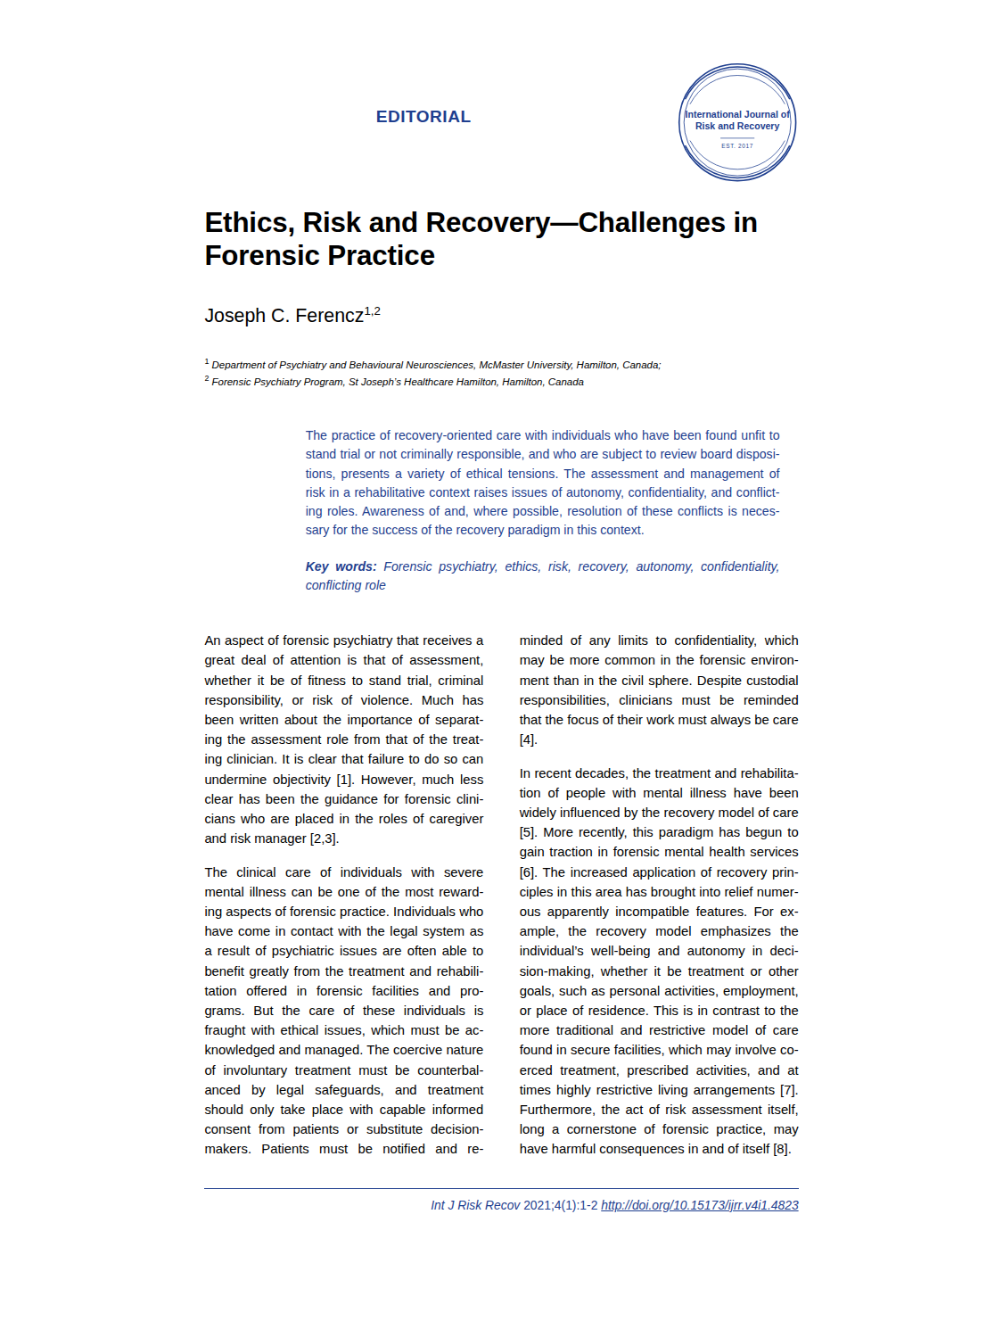Editorial
International Journal of Risk and Recovery EST. 2017
Ethics, Risk and Recovery—Challenges in Forensic Practice
Joseph C. Ferencz1,2
1 Department of Psychiatry and Behavioural Neurosciences, McMaster University, Hamilton, Canada;
2 Forensic Psychiatry Program, St Joseph’s Healthcare Hamilton, Hamilton, Canada
The practice of recovery-oriented care with individuals who have been found unfit to stand trial or not criminally responsible, and who are subject to review board dispositions, presents a variety of ethical tensions. The assessment and management of risk in a rehabilitative context raises issues of autonomy, confidentiality, and conflicting roles. Awareness of and, where possible, resolution of these conflicts is necessary for the success of the recovery paradigm in this context.
Key words: Forensic psychiatry, ethics, risk, recovery, autonomy, confidentiality, conflicting role
An aspect of forensic psychiatry that receives a great deal of attention is that of assessment, whether it be of fitness to stand trial, criminal responsibility, or risk of violence. Much has been written about the importance of separating the assessment role from that of the treating clinician. It is clear that failure to do so can undermine objectivity [1]. However, much less clear has been the guidance for forensic clinicians who are placed in the roles of caregiver and risk manager [2,3].
The clinical care of individuals with severe mental illness can be one of the most rewarding aspects of forensic practice. Individuals who have come in contact with the legal system as a result of psychiatric issues are often able to benefit greatly from the treatment and rehabilitation offered in forensic facilities and programs. But the care of these individuals is fraught with ethical issues, which must be acknowledged and managed. The coercive nature of involuntary treatment must be counterbalanced by legal safeguards, and treatment should only take place with capable informed consent from patients or substitute decision-makers. Patients must be notified and reminded of any limits to confidentiality, which may be more common in the forensic environment than in the civil sphere. Despite custodial responsibilities, clinicians must be reminded that the focus of their work must always be care [4].
In recent decades, the treatment and rehabilitation of people with mental illness have been widely influenced by the recovery model of care [5]. More recently, this paradigm has begun to gain traction in forensic mental health services [6]. The increased application of recovery principles in this area has brought into relief numerous apparently incompatible features. For example, the recovery model emphasizes the individual’s well-being and autonomy in decision-making, whether it be treatment or other goals, such as personal activities, employment, or place of residence. This is in contrast to the more traditional and restrictive model of care found in secure facilities, which may involve coerced treatment, prescribed activities, and at times highly restrictive living arrangements [7]. Furthermore, the act of risk assessment itself, long a cornerstone of forensic practice, may have harmful consequences in and of itself [8].
Int J Risk Recov 2021;4(1):1-2 http://doi.org/10.15173/ijrr.v4i1.4823